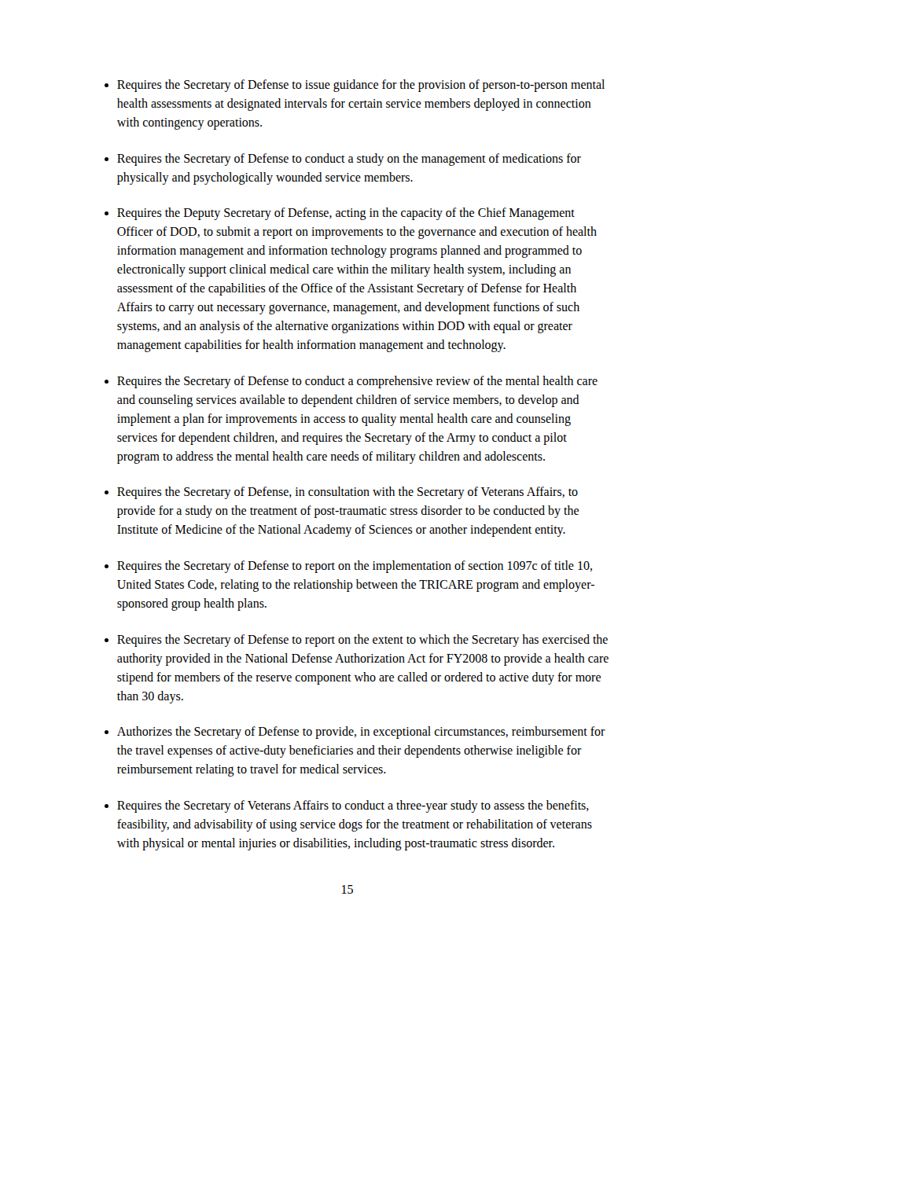Requires the Secretary of Defense to issue guidance for the provision of person-to-person mental health assessments at designated intervals for certain service members deployed in connection with contingency operations.
Requires the Secretary of Defense to conduct a study on the management of medications for physically and psychologically wounded service members.
Requires the Deputy Secretary of Defense, acting in the capacity of the Chief Management Officer of DOD, to submit a report on improvements to the governance and execution of health information management and information technology programs planned and programmed to electronically support clinical medical care within the military health system, including an assessment of the capabilities of the Office of the Assistant Secretary of Defense for Health Affairs to carry out necessary governance, management, and development functions of such systems, and an analysis of the alternative organizations within DOD with equal or greater management capabilities for health information management and technology.
Requires the Secretary of Defense to conduct a comprehensive review of the mental health care and counseling services available to dependent children of service members, to develop and implement a plan for improvements in access to quality mental health care and counseling services for dependent children, and requires the Secretary of the Army to conduct a pilot program to address the mental health care needs of military children and adolescents.
Requires the Secretary of Defense, in consultation with the Secretary of Veterans Affairs, to provide for a study on the treatment of post-traumatic stress disorder to be conducted by the Institute of Medicine of the National Academy of Sciences or another independent entity.
Requires the Secretary of Defense to report on the implementation of section 1097c of title 10, United States Code, relating to the relationship between the TRICARE program and employer-sponsored group health plans.
Requires the Secretary of Defense to report on the extent to which the Secretary has exercised the authority provided in the National Defense Authorization Act for FY2008 to provide a health care stipend for members of the reserve component who are called or ordered to active duty for more than 30 days.
Authorizes the Secretary of Defense to provide, in exceptional circumstances, reimbursement for the travel expenses of active-duty beneficiaries and their dependents otherwise ineligible for reimbursement relating to travel for medical services.
Requires the Secretary of Veterans Affairs to conduct a three-year study to assess the benefits, feasibility, and advisability of using service dogs for the treatment or rehabilitation of veterans with physical or mental injuries or disabilities, including post-traumatic stress disorder.
15